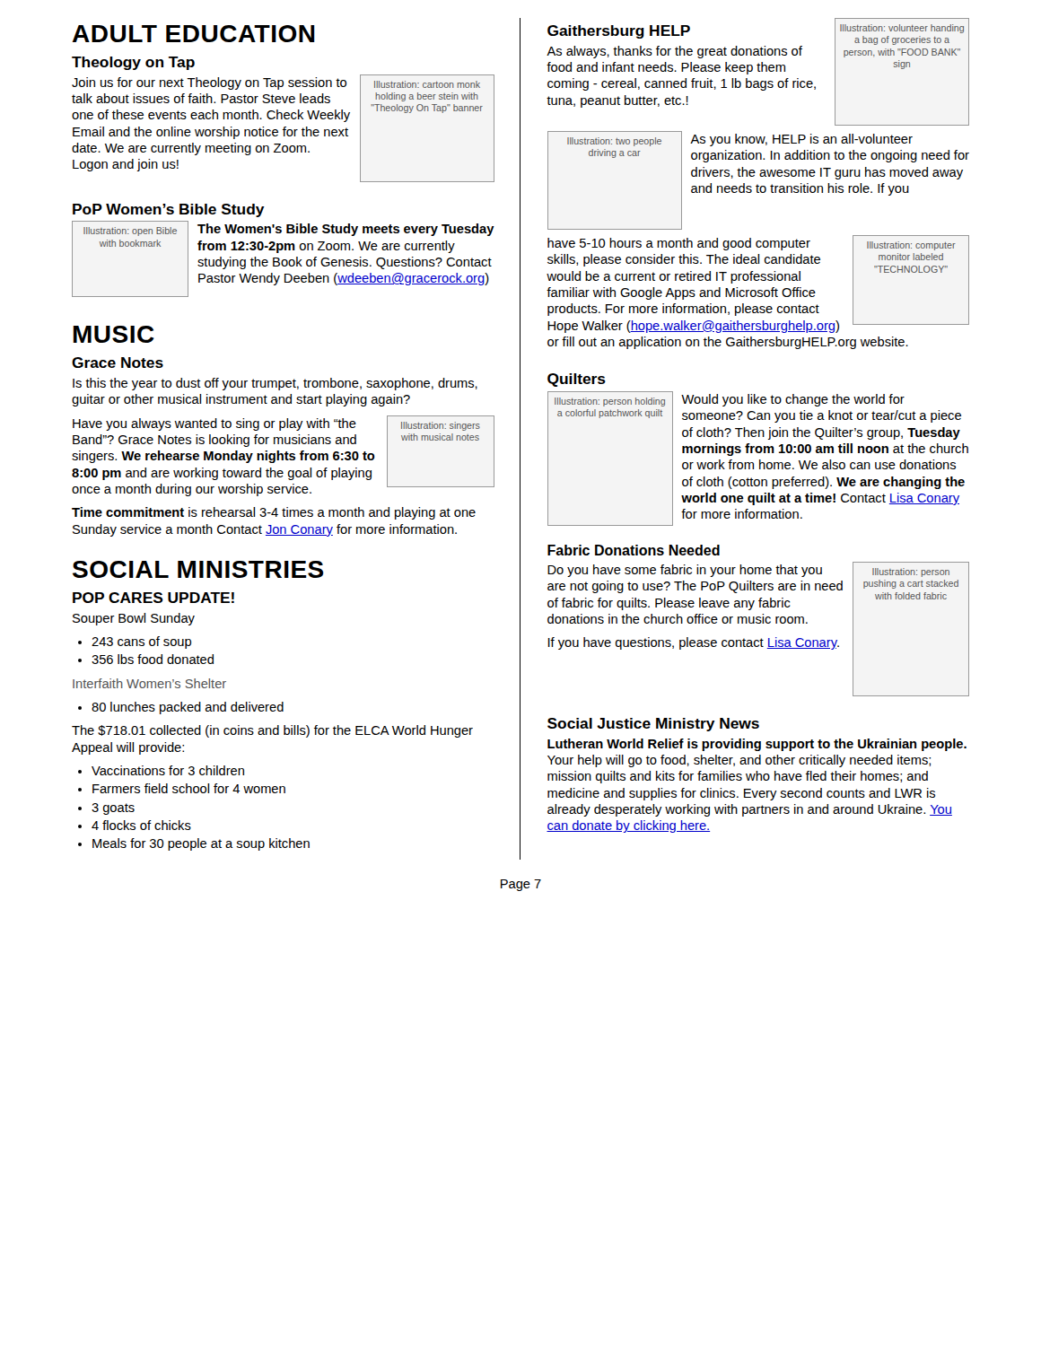ADULT EDUCATION
Theology on Tap
Illustration: cartoon monk holding a beer stein with "Theology On Tap" banner
Join us for our next Theology on Tap session to talk about issues of faith. Pastor Steve leads one of these events each month. Check Weekly Email and the online worship notice for the next date. We are currently meeting on Zoom. Logon and join us!
PoP Women’s Bible Study
Illustration: open Bible with bookmark
The Women's Bible Study meets every Tuesday from 12:30-2pm on Zoom. We are currently studying the Book of Genesis. Questions? Contact Pastor Wendy Deeben (wdeeben@gracerock.org)
MUSIC
Grace Notes
Is this the year to dust off your trumpet, trombone, saxophone, drums, guitar or other musical instrument and start playing again?
Illustration: singers with musical notes
Have you always wanted to sing or play with “the Band”? Grace Notes is looking for musicians and singers. We rehearse Monday nights from 6:30 to 8:00 pm and are working toward the goal of playing once a month during our worship service.
Time commitment is rehearsal 3-4 times a month and playing at one Sunday service a month Contact Jon Conary for more information.
SOCIAL MINISTRIES
POP CARES UPDATE!
Souper Bowl Sunday
243 cans of soup
356 lbs food donated
Interfaith Women’s Shelter
80 lunches packed and delivered
The $718.01 collected (in coins and bills) for the ELCA World Hunger Appeal will provide:
Vaccinations for 3 children
Farmers field school for 4 women
3 goats
4 flocks of chicks
Meals for 30 people at a soup kitchen
Illustration: volunteer handing a bag of groceries to a person, with "FOOD BANK" sign
Gaithersburg HELP
As always, thanks for the great donations of food and infant needs. Please keep them coming - cereal, canned fruit, 1 lb bags of rice, tuna, peanut butter, etc.!
Illustration: two people driving a car
As you know, HELP is an all-volunteer organization. In addition to the ongoing need for drivers, the awesome IT guru has moved away and needs to transition his role. If you
Illustration: computer monitor labeled "TECHNOLOGY"
have 5-10 hours a month and good computer skills, please consider this. The ideal candidate would be a current or retired IT professional familiar with Google Apps and Microsoft Office products. For more information, please contact Hope Walker (hope.walker@gaithersburghelp.org) or fill out an application on the GaithersburgHELP.org website.
Quilters
Illustration: person holding a colorful patchwork quilt
Would you like to change the world for someone? Can you tie a knot or tear/cut a piece of cloth? Then join the Quilter’s group, Tuesday mornings from 10:00 am till noon at the church or work from home. We also can use donations of cloth (cotton preferred). We are changing the world one quilt at a time! Contact Lisa Conary for more information.
Fabric Donations Needed
Illustration: person pushing a cart stacked with folded fabric
Do you have some fabric in your home that you are not going to use? The PoP Quilters are in need of fabric for quilts. Please leave any fabric donations in the church office or music room.
If you have questions, please contact Lisa Conary.
Social Justice Ministry News
Lutheran World Relief is providing support to the Ukrainian people. Your help will go to food, shelter, and other critically needed items; mission quilts and kits for families who have fled their homes; and medicine and supplies for clinics. Every second counts and LWR is already desperately working with partners in and around Ukraine. You can donate by clicking here.
Page 7